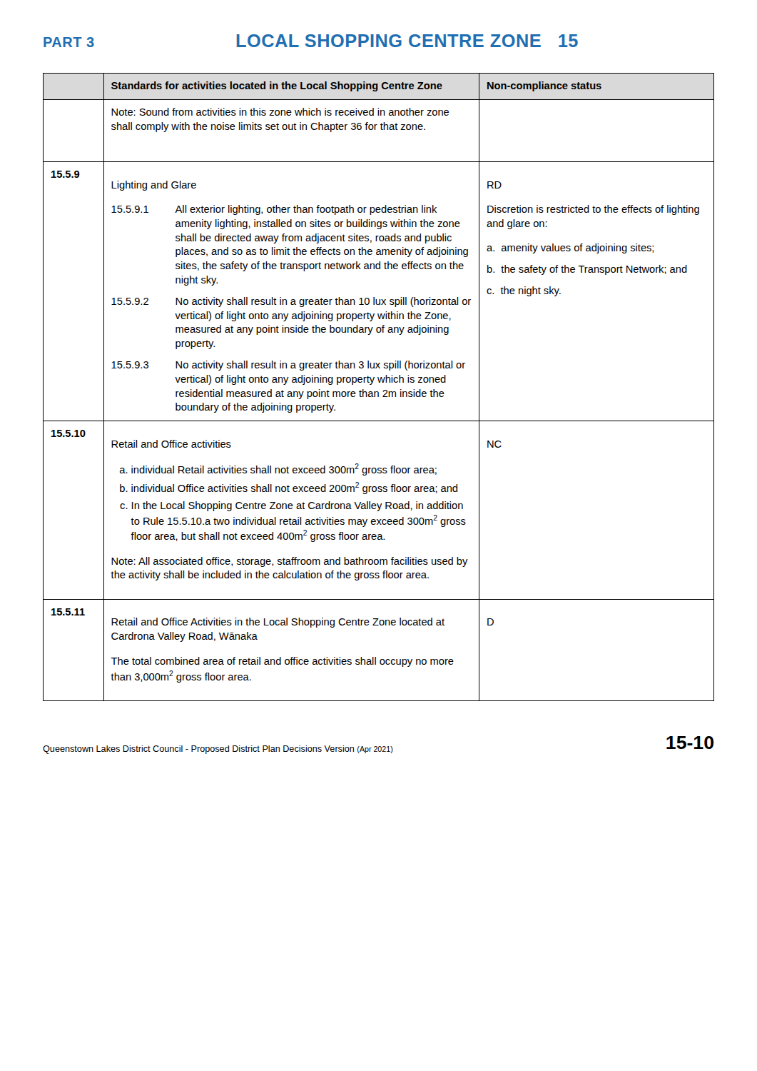PART 3
LOCAL SHOPPING CENTRE ZONE 15
| | Standards for activities located in the Local Shopping Centre Zone | Non-compliance status |
| --- | --- | --- |
| | Note: Sound from activities in this zone which is received in another zone shall comply with the noise limits set out in Chapter 36 for that zone. | |
| 15.5.9 | Lighting and Glare 15.5.9.1 All exterior lighting, other than footpath or pedestrian link amenity lighting, installed on sites or buildings within the zone shall be directed away from adjacent sites, roads and public places, and so as to limit the effects on the amenity of adjoining sites, the safety of the transport network and the effects on the night sky. 15.5.9.2 No activity shall result in a greater than 10 lux spill (horizontal or vertical) of light onto any adjoining property within the Zone, measured at any point inside the boundary of any adjoining property. 15.5.9.3 No activity shall result in a greater than 3 lux spill (horizontal or vertical) of light onto any adjoining property which is zoned residential measured at any point more than 2m inside the boundary of the adjoining property. | RD Discretion is restricted to the effects of lighting and glare on: a. amenity values of adjoining sites; b. the safety of the Transport Network; and c. the night sky. |
| 15.5.10 | Retail and Office activities individual Retail activities shall not exceed 300m 2 gross floor area; individual Office activities shall not exceed 200m 2 gross floor area; and In the Local Shopping Centre Zone at Cardrona Valley Road, in addition to Rule 15.5.10.a two individual retail activities may exceed 300m 2 gross floor area, but shall not exceed 400m 2 gross floor area. Note: All associated office, storage, staffroom and bathroom facilities used by the activity shall be included in the calculation of the gross floor area. | NC |
| 15.5.11 | Retail and Office Activities in the Local Shopping Centre Zone located at Cardrona Valley Road, Wānaka The total combined area of retail and office activities shall occupy no more than 3,000m 2 gross floor area. | D |
Queenstown Lakes District Council - Proposed District Plan Decisions Version (Apr 2021)
15-10